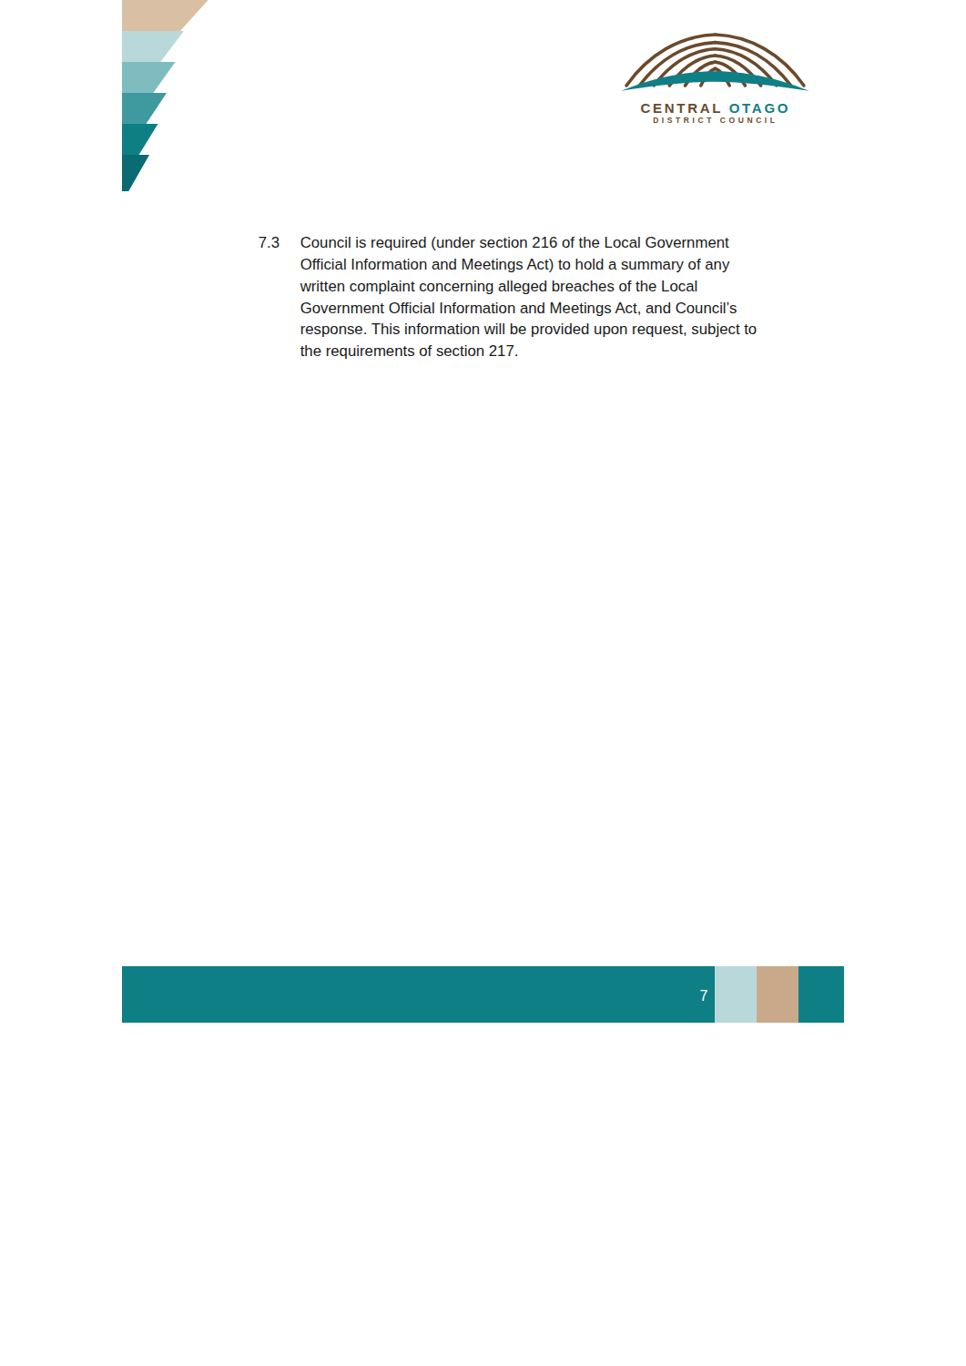CENTRAL OTAGO
DISTRICT COUNCIL
7.3 Council is required (under section 216 of the Local Government Official Information and Meetings Act) to hold a summary of any written complaint concerning alleged breaches of the Local Government Official Information and Meetings Act, and Council’s response. This information will be provided upon request, subject to the requirements of section 217.
7